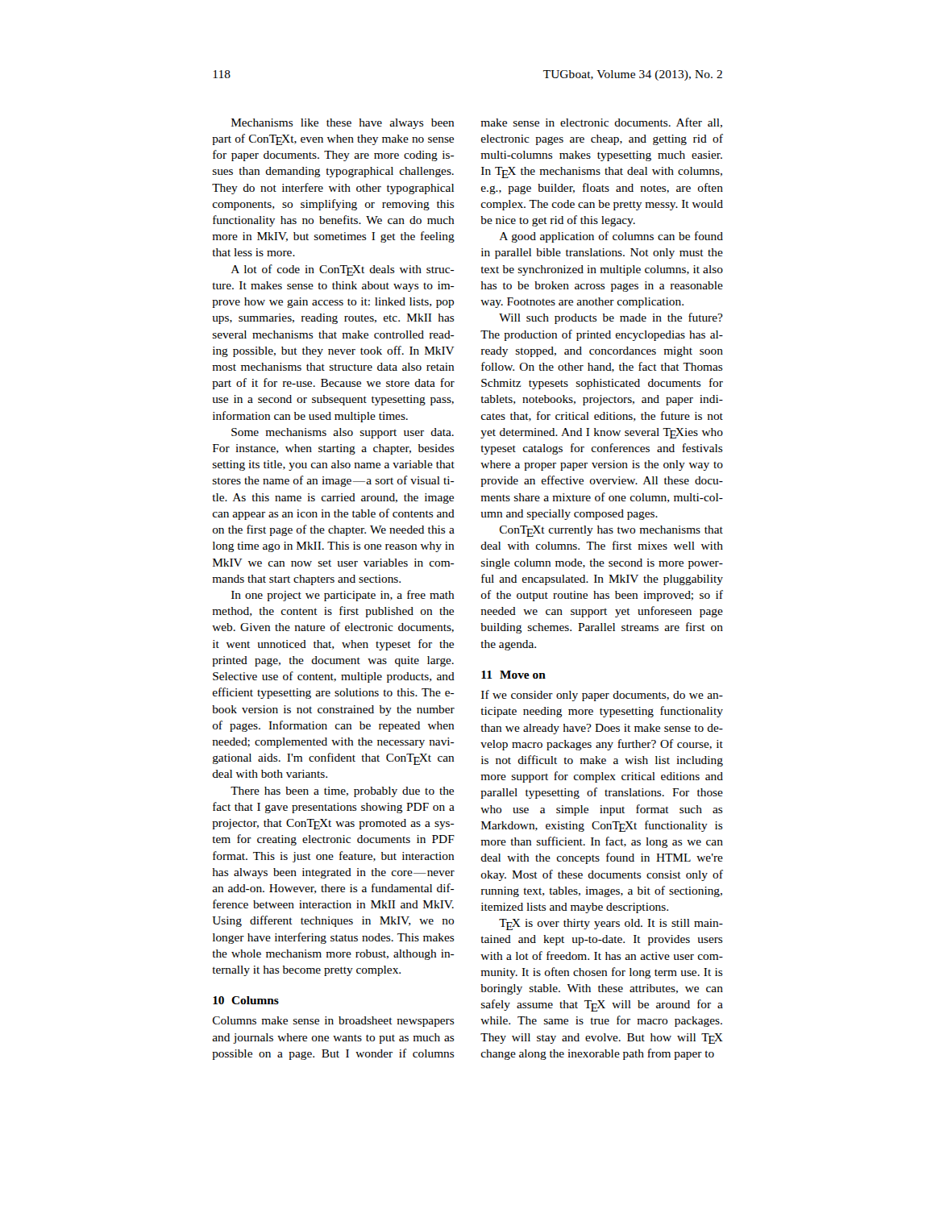118 TUGboat, Volume 34 (2013), No. 2
Mechanisms like these have always been part of ConTEXt, even when they make no sense for paper documents. They are more coding issues than demanding typographical challenges. They do not interfere with other typographical components, so simplifying or removing this functionality has no benefits. We can do much more in MkIV, but sometimes I get the feeling that less is more.
A lot of code in ConTEXt deals with structure. It makes sense to think about ways to improve how we gain access to it: linked lists, pop ups, summaries, reading routes, etc. MkII has several mechanisms that make controlled reading possible, but they never took off. In MkIV most mechanisms that structure data also retain part of it for re-use. Because we store data for use in a second or subsequent typesetting pass, information can be used multiple times.
Some mechanisms also support user data. For instance, when starting a chapter, besides setting its title, you can also name a variable that stores the name of an image — a sort of visual title. As this name is carried around, the image can appear as an icon in the table of contents and on the first page of the chapter. We needed this a long time ago in MkII. This is one reason why in MkIV we can now set user variables in commands that start chapters and sections.
In one project we participate in, a free math method, the content is first published on the web. Given the nature of electronic documents, it went unnoticed that, when typeset for the printed page, the document was quite large. Selective use of content, multiple products, and efficient typesetting are solutions to this. The e-book version is not constrained by the number of pages. Information can be repeated when needed; complemented with the necessary navigational aids. I'm confident that ConTEXt can deal with both variants.
There has been a time, probably due to the fact that I gave presentations showing PDF on a projector, that ConTEXt was promoted as a system for creating electronic documents in PDF format. This is just one feature, but interaction has always been integrated in the core — never an add-on. However, there is a fundamental difference between interaction in MkII and MkIV. Using different techniques in MkIV, we no longer have interfering status nodes. This makes the whole mechanism more robust, although internally it has become pretty complex.
10 Columns
Columns make sense in broadsheet newspapers and journals where one wants to put as much as possible on a page. But I wonder if columns make sense in electronic documents. After all, electronic pages are cheap, and getting rid of multi-columns makes typesetting much easier. In TEX the mechanisms that deal with columns, e.g., page builder, floats and notes, are often complex. The code can be pretty messy. It would be nice to get rid of this legacy.
A good application of columns can be found in parallel bible translations. Not only must the text be synchronized in multiple columns, it also has to be broken across pages in a reasonable way. Footnotes are another complication.
Will such products be made in the future? The production of printed encyclopedias has already stopped, and concordances might soon follow. On the other hand, the fact that Thomas Schmitz typesets sophisticated documents for tablets, notebooks, projectors, and paper indicates that, for critical editions, the future is not yet determined. And I know several TEXies who typeset catalogs for conferences and festivals where a proper paper version is the only way to provide an effective overview. All these documents share a mixture of one column, multi-column and specially composed pages.
ConTEXt currently has two mechanisms that deal with columns. The first mixes well with single column mode, the second is more powerful and encapsulated. In MkIV the pluggability of the output routine has been improved; so if needed we can support yet unforeseen page building schemes. Parallel streams are first on the agenda.
11 Move on
If we consider only paper documents, do we anticipate needing more typesetting functionality than we already have? Does it make sense to develop macro packages any further? Of course, it is not difficult to make a wish list including more support for complex critical editions and parallel typesetting of translations. For those who use a simple input format such as Markdown, existing ConTEXt functionality is more than sufficient. In fact, as long as we can deal with the concepts found in HTML we're okay. Most of these documents consist only of running text, tables, images, a bit of sectioning, itemized lists and maybe descriptions.
TEX is over thirty years old. It is still maintained and kept up-to-date. It provides users with a lot of freedom. It has an active user community. It is often chosen for long term use. It is boringly stable. With these attributes, we can safely assume that TEX will be around for a while. The same is true for macro packages. They will stay and evolve. But how will TEX change along the inexorable path from paper to